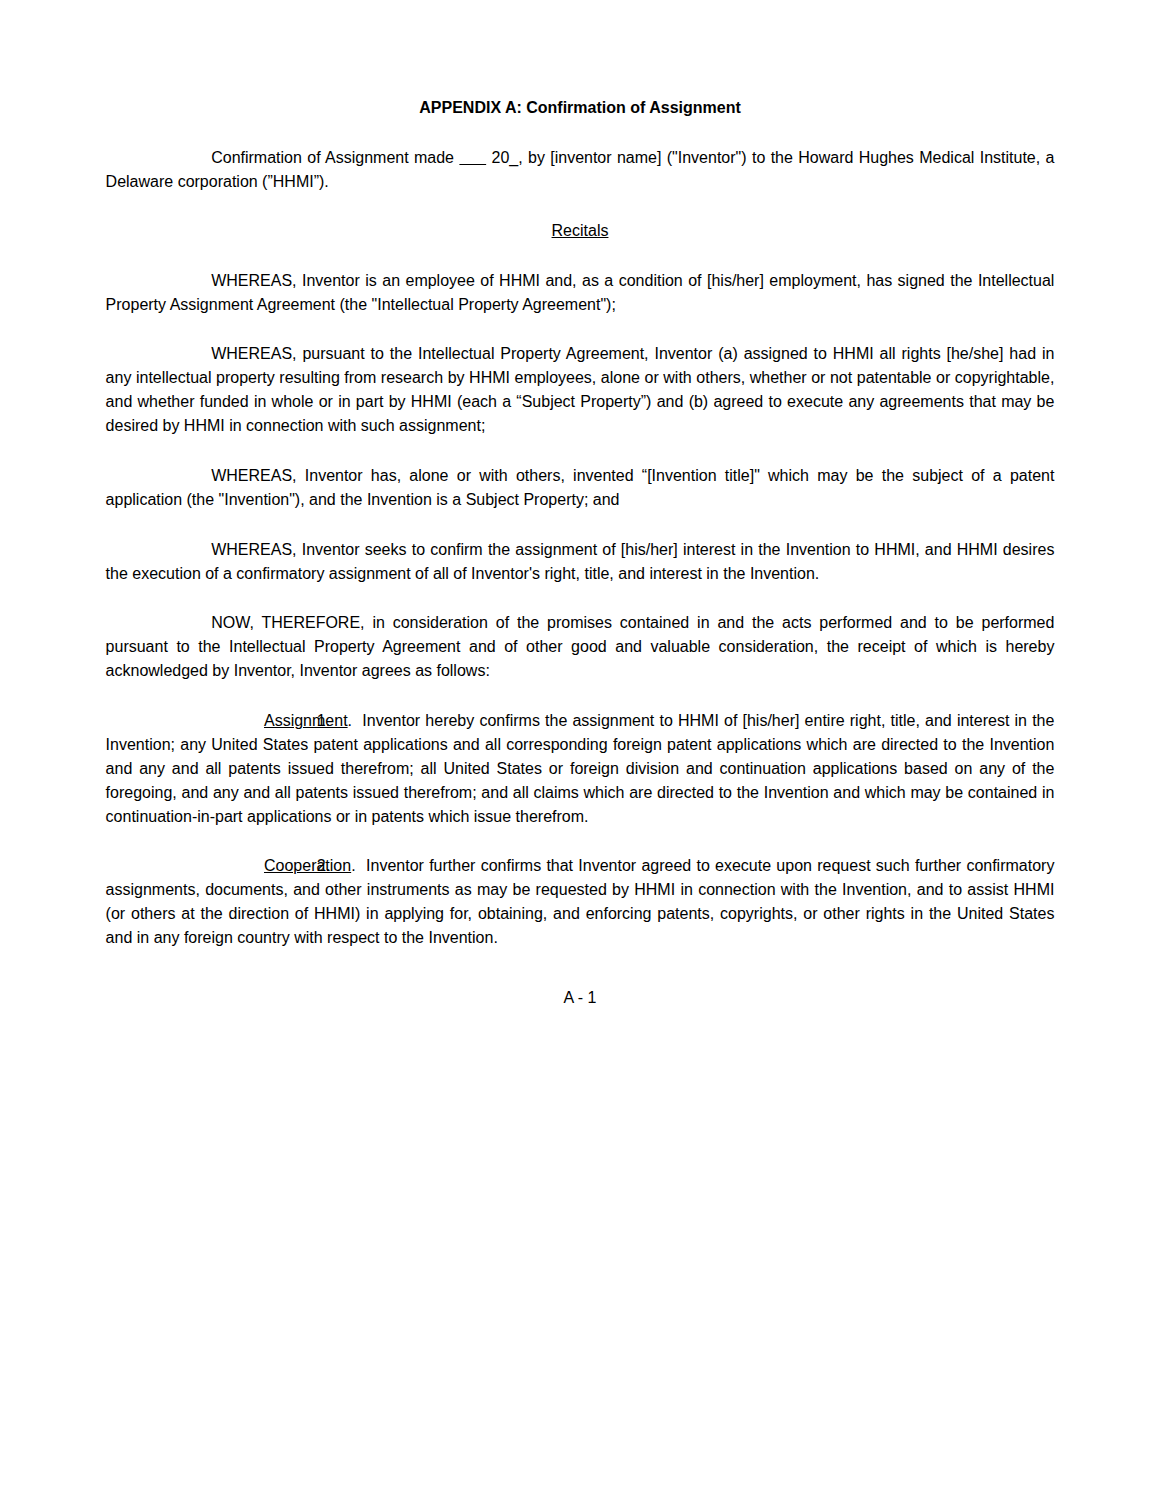APPENDIX A: Confirmation of Assignment
Confirmation of Assignment made 20_, by [inventor name] ("Inventor") to the Howard Hughes Medical Institute, a Delaware corporation (”HHMI”).
Recitals
WHEREAS, Inventor is an employee of HHMI and, as a condition of [his/her] employment, has signed the Intellectual Property Assignment Agreement (the "Intellectual Property Agreement");
WHEREAS, pursuant to the Intellectual Property Agreement, Inventor (a) assigned to HHMI all rights [he/she] had in any intellectual property resulting from research by HHMI employees, alone or with others, whether or not patentable or copyrightable, and whether funded in whole or in part by HHMI (each a “Subject Property”) and (b) agreed to execute any agreements that may be desired by HHMI in connection with such assignment;
WHEREAS, Inventor has, alone or with others, invented “[Invention title]" which may be the subject of a patent application (the "Invention"), and the Invention is a Subject Property; and
WHEREAS, Inventor seeks to confirm the assignment of [his/her] interest in the Invention to HHMI, and HHMI desires the execution of a confirmatory assignment of all of Inventor's right, title, and interest in the Invention.
NOW, THEREFORE, in consideration of the promises contained in and the acts performed and to be performed pursuant to the Intellectual Property Agreement and of other good and valuable consideration, the receipt of which is hereby acknowledged by Inventor, Inventor agrees as follows:
1. Assignment. Inventor hereby confirms the assignment to HHMI of [his/her] entire right, title, and interest in the Invention; any United States patent applications and all corresponding foreign patent applications which are directed to the Invention and any and all patents issued therefrom; all United States or foreign division and continuation applications based on any of the foregoing, and any and all patents issued therefrom; and all claims which are directed to the Invention and which may be contained in continuation-in-part applications or in patents which issue therefrom.
2. Cooperation. Inventor further confirms that Inventor agreed to execute upon request such further confirmatory assignments, documents, and other instruments as may be requested by HHMI in connection with the Invention, and to assist HHMI (or others at the direction of HHMI) in applying for, obtaining, and enforcing patents, copyrights, or other rights in the United States and in any foreign country with respect to the Invention.
A - 1